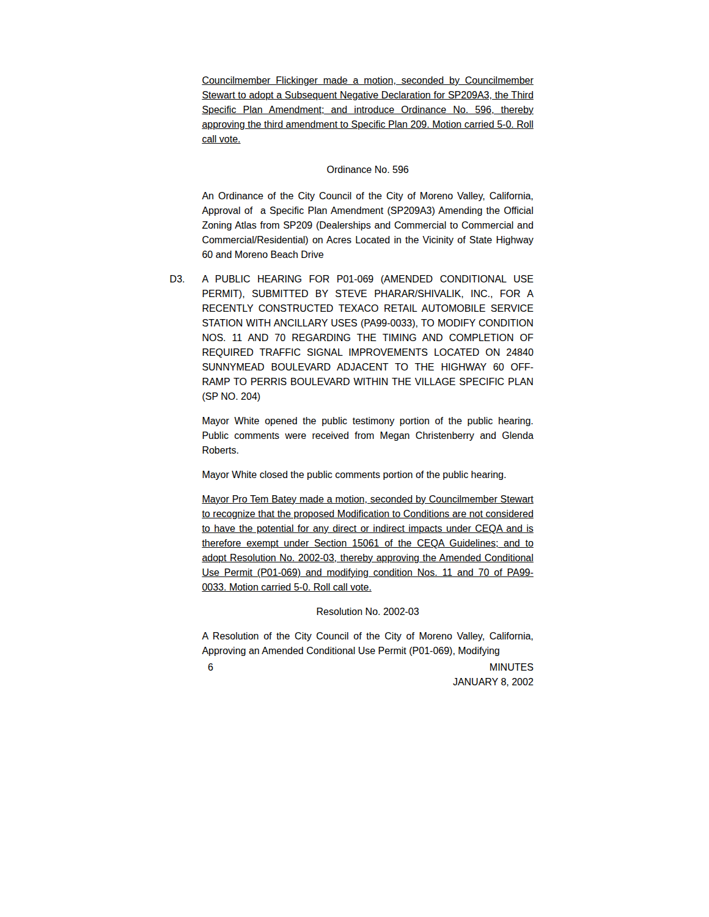Councilmember Flickinger made a motion, seconded by Councilmember Stewart to adopt a Subsequent Negative Declaration for SP209A3, the Third Specific Plan Amendment; and introduce Ordinance No. 596, thereby approving the third amendment to Specific Plan 209. Motion carried 5-0. Roll call vote.
Ordinance No. 596
An Ordinance of the City Council of the City of Moreno Valley, California, Approval of a Specific Plan Amendment (SP209A3) Amending the Official Zoning Atlas from SP209 (Dealerships and Commercial to Commercial and Commercial/Residential) on Acres Located in the Vicinity of State Highway 60 and Moreno Beach Drive
D3.
A PUBLIC HEARING FOR P01-069 (AMENDED CONDITIONAL USE PERMIT), SUBMITTED BY STEVE PHARAR/SHIVALIK, INC., FOR A RECENTLY CONSTRUCTED TEXACO RETAIL AUTOMOBILE SERVICE STATION WITH ANCILLARY USES (PA99-0033), TO MODIFY CONDITION NOS. 11 AND 70 REGARDING THE TIMING AND COMPLETION OF REQUIRED TRAFFIC SIGNAL IMPROVEMENTS LOCATED ON 24840 SUNNYMEAD BOULEVARD ADJACENT TO THE HIGHWAY 60 OFF-RAMP TO PERRIS BOULEVARD WITHIN THE VILLAGE SPECIFIC PLAN (SP NO. 204)
Mayor White opened the public testimony portion of the public hearing. Public comments were received from Megan Christenberry and Glenda Roberts.
Mayor White closed the public comments portion of the public hearing.
Mayor Pro Tem Batey made a motion, seconded by Councilmember Stewart to recognize that the proposed Modification to Conditions are not considered to have the potential for any direct or indirect impacts under CEQA and is therefore exempt under Section 15061 of the CEQA Guidelines; and to adopt Resolution No. 2002-03, thereby approving the Amended Conditional Use Permit (P01-069) and modifying condition Nos. 11 and 70 of PA99-0033. Motion carried 5-0. Roll call vote.
Resolution No. 2002-03
A Resolution of the City Council of the City of Moreno Valley, California, Approving an Amended Conditional Use Permit (P01-069), Modifying
6 MINUTES
JANUARY 8, 2002